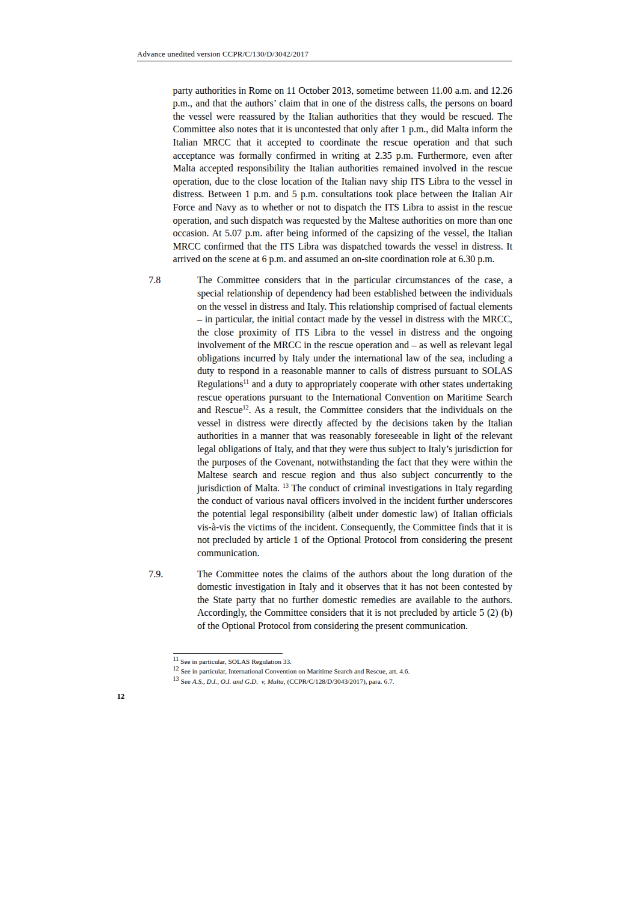Advance unedited version CCPR/C/130/D/3042/2017
party authorities in Rome on 11 October 2013, sometime between 11.00 a.m. and 12.26 p.m., and that the authors’ claim that in one of the distress calls, the persons on board the vessel were reassured by the Italian authorities that they would be rescued. The Committee also notes that it is uncontested that only after 1 p.m., did Malta inform the Italian MRCC that it accepted to coordinate the rescue operation and that such acceptance was formally confirmed in writing at 2.35 p.m. Furthermore, even after Malta accepted responsibility the Italian authorities remained involved in the rescue operation, due to the close location of the Italian navy ship ITS Libra to the vessel in distress. Between 1 p.m. and 5 p.m. consultations took place between the Italian Air Force and Navy as to whether or not to dispatch the ITS Libra to assist in the rescue operation, and such dispatch was requested by the Maltese authorities on more than one occasion. At 5.07 p.m. after being informed of the capsizing of the vessel, the Italian MRCC confirmed that the ITS Libra was dispatched towards the vessel in distress. It arrived on the scene at 6 p.m. and assumed an on-site coordination role at 6.30 p.m.
7.8 The Committee considers that in the particular circumstances of the case, a special relationship of dependency had been established between the individuals on the vessel in distress and Italy. This relationship comprised of factual elements – in particular, the initial contact made by the vessel in distress with the MRCC, the close proximity of ITS Libra to the vessel in distress and the ongoing involvement of the MRCC in the rescue operation and – as well as relevant legal obligations incurred by Italy under the international law of the sea, including a duty to respond in a reasonable manner to calls of distress pursuant to SOLAS Regulations11 and a duty to appropriately cooperate with other states undertaking rescue operations pursuant to the International Convention on Maritime Search and Rescue12. As a result, the Committee considers that the individuals on the vessel in distress were directly affected by the decisions taken by the Italian authorities in a manner that was reasonably foreseeable in light of the relevant legal obligations of Italy, and that they were thus subject to Italy’s jurisdiction for the purposes of the Covenant, notwithstanding the fact that they were within the Maltese search and rescue region and thus also subject concurrently to the jurisdiction of Malta. 13 The conduct of criminal investigations in Italy regarding the conduct of various naval officers involved in the incident further underscores the potential legal responsibility (albeit under domestic law) of Italian officials vis-à-vis the victims of the incident. Consequently, the Committee finds that it is not precluded by article 1 of the Optional Protocol from considering the present communication.
7.9. The Committee notes the claims of the authors about the long duration of the domestic investigation in Italy and it observes that it has not been contested by the State party that no further domestic remedies are available to the authors. Accordingly, the Committee considers that it is not precluded by article 5 (2) (b) of the Optional Protocol from considering the present communication.
11 See in particular, SOLAS Regulation 33.
12 See in particular, International Convention on Maritime Search and Rescue, art. 4.6.
13 See A.S., D.I., O.I. and G.D. v, Malta, (CCPR/C/128/D/3043/2017), para. 6.7.
12